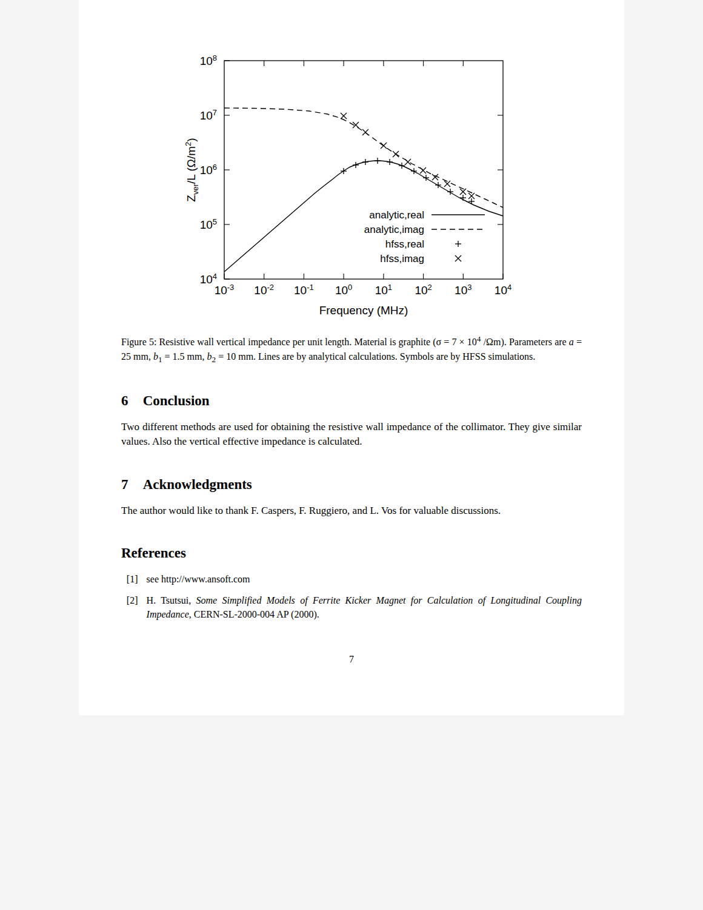104 105 106 107 108 10-3 10-2 10-1 100 101 102 103 104 Frequency (MHz) Zver/L (Ω/m2) analytic,real analytic,imag hfss,real hfss,imag
Figure 5: Resistive wall vertical impedance per unit length. Material is graphite (σ = 7 × 104 /Ωm). Parameters are a = 25 mm, b1 = 1.5 mm, b2 = 10 mm. Lines are by analytical calculations. Symbols are by HFSS simulations.
6 Conclusion
Two different methods are used for obtaining the resistive wall impedance of the collimator. They give similar values. Also the vertical effective impedance is calculated.
7 Acknowledgments
The author would like to thank F. Caspers, F. Ruggiero, and L. Vos for valuable discussions.
References
[1] see http://www.ansoft.com
[2] H. Tsutsui, Some Simplified Models of Ferrite Kicker Magnet for Calculation of Longitudinal Coupling Impedance, CERN-SL-2000-004 AP (2000).
7